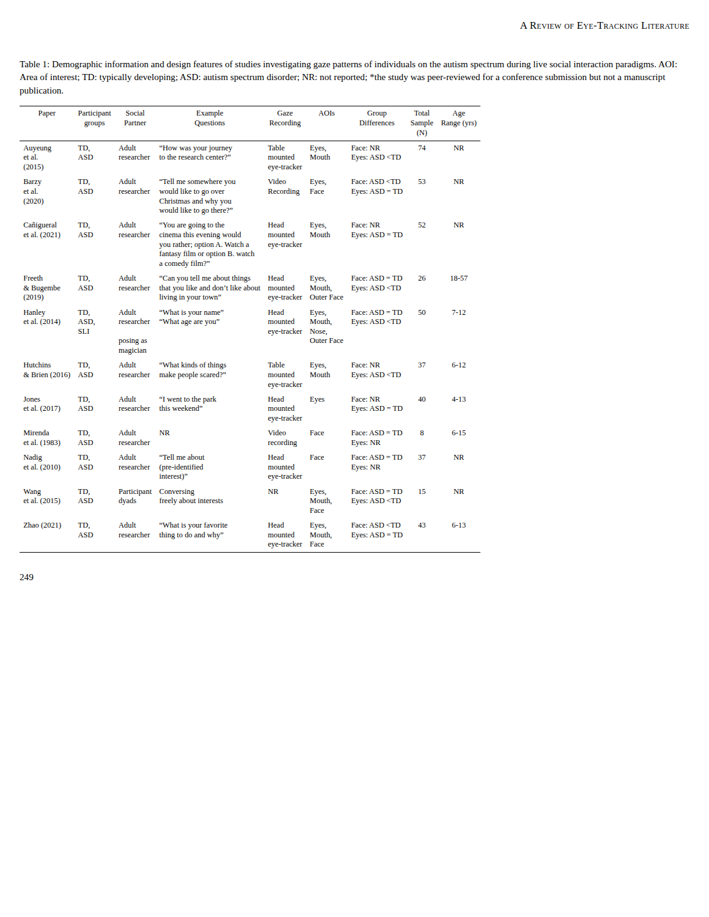A Review of Eye-Tracking Literature
Table 1: Demographic information and design features of studies investigating gaze patterns of individuals on the autism spectrum during live social interaction paradigms. AOI: Area of interest; TD: typically developing; ASD: autism spectrum disorder; NR: not reported; *the study was peer-reviewed for a conference submission but not a manuscript publication.
| Paper | Participant groups | Social Partner | Example Questions | Gaze Recording | AOIs | Group Differences | Total Sample (N) | Age Range (yrs) |
| --- | --- | --- | --- | --- | --- | --- | --- | --- |
| Auyeung et al. (2015) | TD, ASD | Adult researcher | “How was your journey to the research center?” | Table mounted eye-tracker | Eyes, Mouth | Face: NR Eyes: ASD <TD | 74 | NR |
| Barzy et al. (2020) | TD, ASD | Adult researcher | “Tell me somewhere you would like to go over Christmas and why you would like to go there?” | Video Recording | Eyes, Face | Face: ASD <TD Eyes: ASD = TD | 53 | NR |
| Cañigueral et al. (2021) | TD, ASD | Adult researcher | “You are going to the cinema this evening would you rather; option A. Watch a fantasy film or option B. watch a comedy film?” | Head mounted eye-tracker | Eyes, Mouth | Face: NR Eyes: ASD = TD | 52 | NR |
| Freeth & Bugembe (2019) | TD, ASD | Adult researcher | “Can you tell me about things that you like and don’t like about living in your town” | Head mounted eye-tracker | Eyes, Mouth, Outer Face | Face: ASD = TD Eyes: ASD <TD | 26 | 18-57 |
| Hanley et al. (2014) | TD, ASD, SLI | Adult researcher posing as magician | “What is your name” “What age are you” | Head mounted eye-tracker | Eyes, Mouth, Nose, Outer Face | Face: ASD = TD Eyes: ASD <TD | 50 | 7-12 |
| Hutchins & Brien (2016) | TD, ASD | Adult researcher | “What kinds of things make people scared?” | Table mounted eye-tracker | Eyes, Mouth | Face: NR Eyes: ASD <TD | 37 | 6-12 |
| Jones et al. (2017) | TD, ASD | Adult researcher | “I went to the park this weekend” | Head mounted eye-tracker | Eyes | Face: NR Eyes: ASD = TD | 40 | 4-13 |
| Mirenda et al. (1983) | TD, ASD | Adult researcher | NR | Video recording | Face | Face: ASD = TD Eyes: NR | 8 | 6-15 |
| Nadig et al. (2010) | TD, ASD | Adult researcher | “Tell me about (pre-identified interest)” | Head mounted eye-tracker | Face | Face: ASD = TD Eyes: NR | 37 | NR |
| Wang et al. (2015) | TD, ASD | Participant dyads | Conversing freely about interests | NR | Eyes, Mouth, Face | Face: ASD = TD Eyes: ASD <TD | 15 | NR |
| Zhao (2021) | TD, ASD | Adult researcher | “What is your favorite thing to do and why” | Head mounted eye-tracker | Eyes, Mouth, Face | Face: ASD <TD Eyes: ASD = TD | 43 | 6-13 |
249